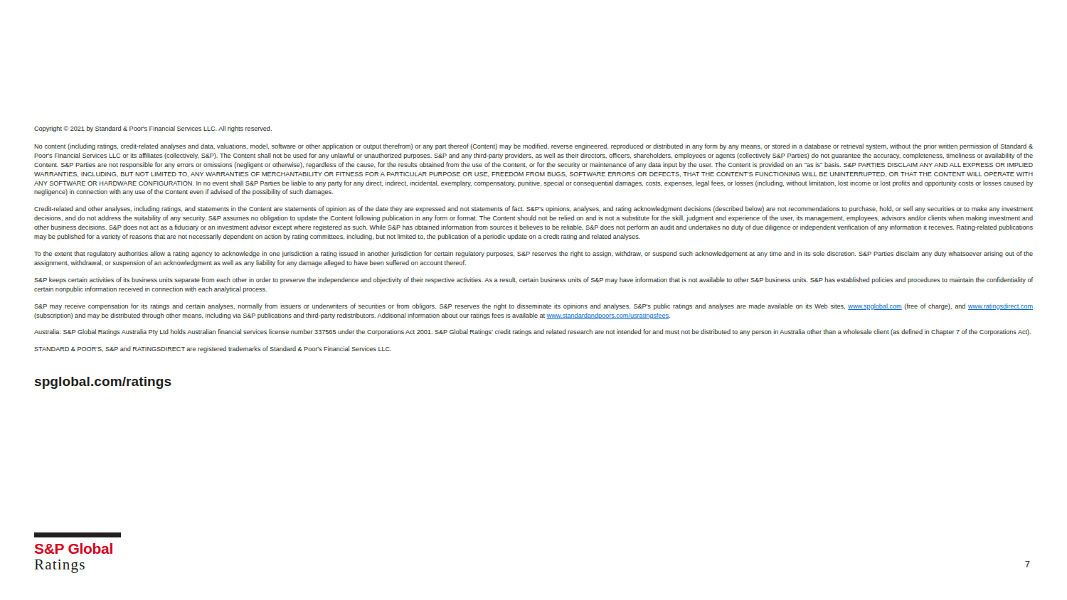Copyright © 2021 by Standard & Poor's Financial Services LLC. All rights reserved.
No content (including ratings, credit-related analyses and data, valuations, model, software or other application or output therefrom) or any part thereof (Content) may be modified, reverse engineered, reproduced or distributed in any form by any means, or stored in a database or retrieval system, without the prior written permission of Standard & Poor's Financial Services LLC or its affiliates (collectively, S&P). The Content shall not be used for any unlawful or unauthorized purposes. S&P and any third-party providers, as well as their directors, officers, shareholders, employees or agents (collectively S&P Parties) do not guarantee the accuracy, completeness, timeliness or availability of the Content. S&P Parties are not responsible for any errors or omissions (negligent or otherwise), regardless of the cause, for the results obtained from the use of the Content, or for the security or maintenance of any data input by the user. The Content is provided on an "as is" basis. S&P PARTIES DISCLAIM ANY AND ALL EXPRESS OR IMPLIED WARRANTIES, INCLUDING, BUT NOT LIMITED TO, ANY WARRANTIES OF MERCHANTABILITY OR FITNESS FOR A PARTICULAR PURPOSE OR USE, FREEDOM FROM BUGS, SOFTWARE ERRORS OR DEFECTS, THAT THE CONTENT'S FUNCTIONING WILL BE UNINTERRUPTED, OR THAT THE CONTENT WILL OPERATE WITH ANY SOFTWARE OR HARDWARE CONFIGURATION. In no event shall S&P Parties be liable to any party for any direct, indirect, incidental, exemplary, compensatory, punitive, special or consequential damages, costs, expenses, legal fees, or losses (including, without limitation, lost income or lost profits and opportunity costs or losses caused by negligence) in connection with any use of the Content even if advised of the possibility of such damages.
Credit-related and other analyses, including ratings, and statements in the Content are statements of opinion as of the date they are expressed and not statements of fact. S&P's opinions, analyses, and rating acknowledgment decisions (described below) are not recommendations to purchase, hold, or sell any securities or to make any investment decisions, and do not address the suitability of any security. S&P assumes no obligation to update the Content following publication in any form or format. The Content should not be relied on and is not a substitute for the skill, judgment and experience of the user, its management, employees, advisors and/or clients when making investment and other business decisions. S&P does not act as a fiduciary or an investment advisor except where registered as such. While S&P has obtained information from sources it believes to be reliable, S&P does not perform an audit and undertakes no duty of due diligence or independent verification of any information it receives. Rating-related publications may be published for a variety of reasons that are not necessarily dependent on action by rating committees, including, but not limited to, the publication of a periodic update on a credit rating and related analyses.
To the extent that regulatory authorities allow a rating agency to acknowledge in one jurisdiction a rating issued in another jurisdiction for certain regulatory purposes, S&P reserves the right to assign, withdraw, or suspend such acknowledgement at any time and in its sole discretion. S&P Parties disclaim any duty whatsoever arising out of the assignment, withdrawal, or suspension of an acknowledgment as well as any liability for any damage alleged to have been suffered on account thereof.
S&P keeps certain activities of its business units separate from each other in order to preserve the independence and objectivity of their respective activities. As a result, certain business units of S&P may have information that is not available to other S&P business units. S&P has established policies and procedures to maintain the confidentiality of certain nonpublic information received in connection with each analytical process.
S&P may receive compensation for its ratings and certain analyses, normally from issuers or underwriters of securities or from obligors. S&P reserves the right to disseminate its opinions and analyses. S&P's public ratings and analyses are made available on its Web sites, www.spglobal.com (free of charge), and www.ratingsdirect.com (subscription) and may be distributed through other means, including via S&P publications and third-party redistributors. Additional information about our ratings fees is available at www.standardandpoors.com/usratingsfees.
Australia: S&P Global Ratings Australia Pty Ltd holds Australian financial services license number 337565 under the Corporations Act 2001. S&P Global Ratings' credit ratings and related research are not intended for and must not be distributed to any person in Australia other than a wholesale client (as defined in Chapter 7 of the Corporations Act).
STANDARD & POOR'S, S&P and RATINGSDIRECT are registered trademarks of Standard & Poor's Financial Services LLC.
spglobal.com/ratings
S&P Global Ratings
7